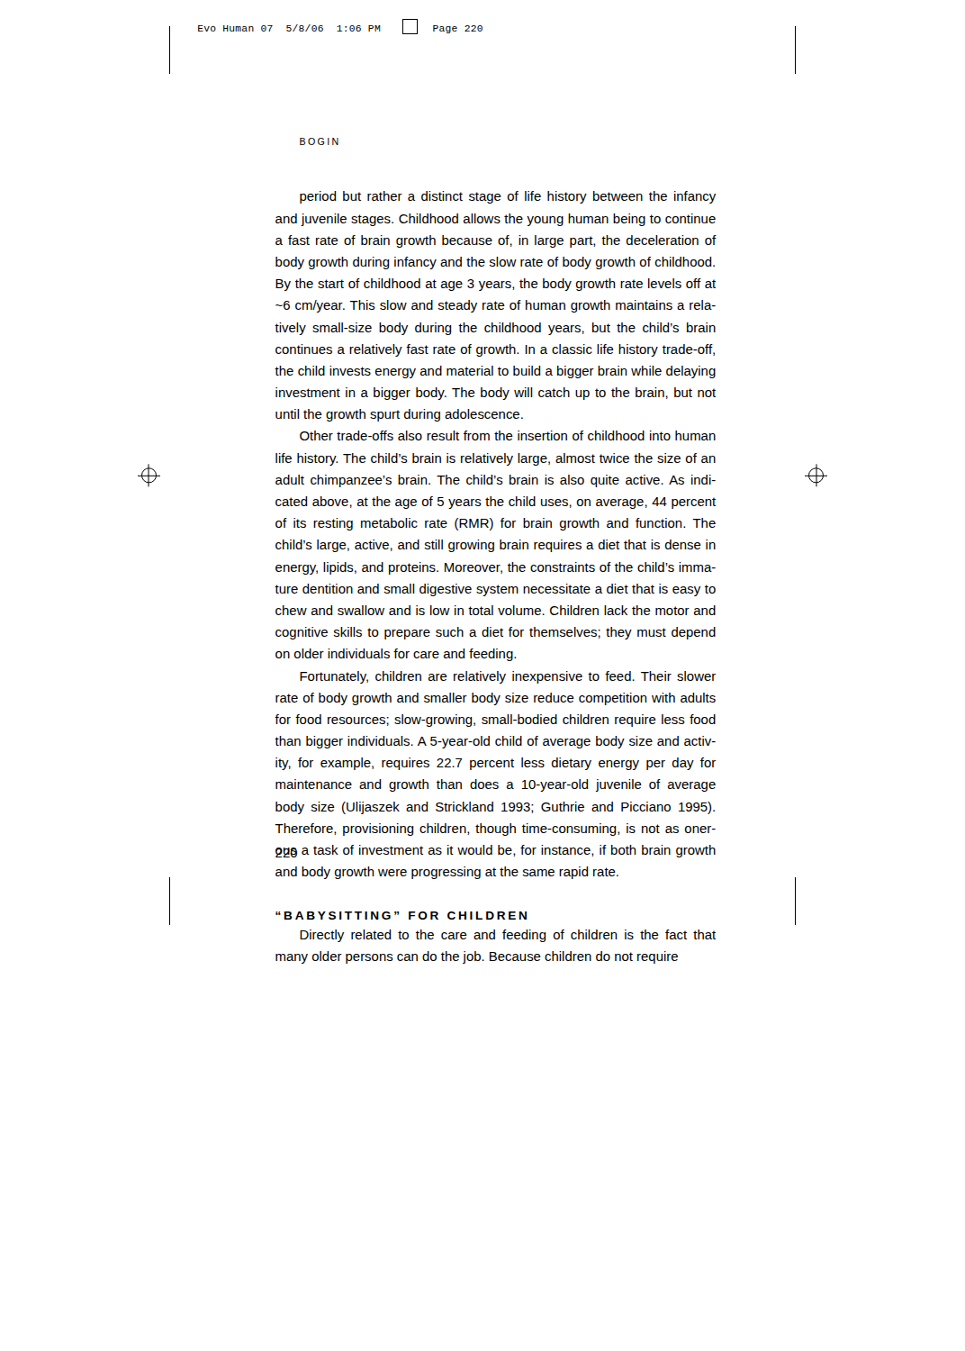Evo Human 07 5/8/06 1:06 PM Page 220
Bogin
period but rather a distinct stage of life history between the infancy and juvenile stages. Childhood allows the young human being to continue a fast rate of brain growth because of, in large part, the deceleration of body growth during infancy and the slow rate of body growth of childhood. By the start of childhood at age 3 years, the body growth rate levels off at ~6 cm/year. This slow and steady rate of human growth maintains a relatively small-size body during the childhood years, but the child’s brain continues a relatively fast rate of growth. In a classic life history trade-off, the child invests energy and material to build a bigger brain while delaying investment in a bigger body. The body will catch up to the brain, but not until the growth spurt during adolescence.
Other trade-offs also result from the insertion of childhood into human life history. The child’s brain is relatively large, almost twice the size of an adult chimpanzee’s brain. The child’s brain is also quite active. As indicated above, at the age of 5 years the child uses, on average, 44 percent of its resting metabolic rate (RMR) for brain growth and function. The child’s large, active, and still growing brain requires a diet that is dense in energy, lipids, and proteins. Moreover, the constraints of the child’s immature dentition and small digestive system necessitate a diet that is easy to chew and swallow and is low in total volume. Children lack the motor and cognitive skills to prepare such a diet for themselves; they must depend on older individuals for care and feeding.
Fortunately, children are relatively inexpensive to feed. Their slower rate of body growth and smaller body size reduce competition with adults for food resources; slow-growing, small-bodied children require less food than bigger individuals. A 5-year-old child of average body size and activity, for example, requires 22.7 percent less dietary energy per day for maintenance and growth than does a 10-year-old juvenile of average body size (Ulijaszek and Strickland 1993; Guthrie and Picciano 1995). Therefore, provisioning children, though time-consuming, is not as onerous a task of investment as it would be, for instance, if both brain growth and body growth were progressing at the same rapid rate.
“Babysitting” for Children
Directly related to the care and feeding of children is the fact that many older persons can do the job. Because children do not require
220